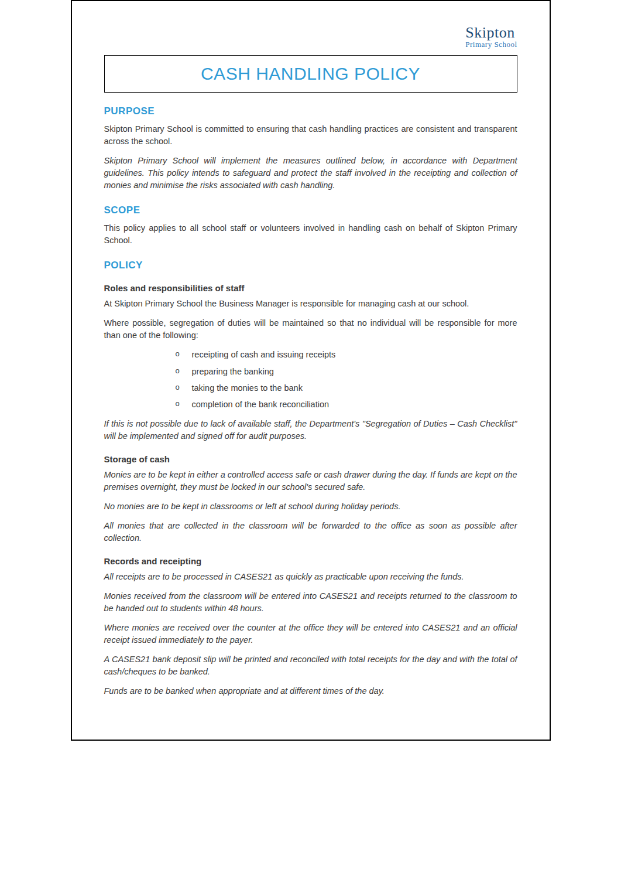Skipton
Primary School
CASH HANDLING POLICY
PURPOSE
Skipton Primary School is committed to ensuring that cash handling practices are consistent and transparent across the school.
Skipton Primary School will implement the measures outlined below, in accordance with Department guidelines. This policy intends to safeguard and protect the staff involved in the receipting and collection of monies and minimise the risks associated with cash handling.
SCOPE
This policy applies to all school staff or volunteers involved in handling cash on behalf of Skipton Primary School.
POLICY
Roles and responsibilities of staff
At Skipton Primary School the Business Manager is responsible for managing cash at our school.
Where possible, segregation of duties will be maintained so that no individual will be responsible for more than one of the following:
receipting of cash and issuing receipts
preparing the banking
taking the monies to the bank
completion of the bank reconciliation
If this is not possible due to lack of available staff, the Department's "Segregation of Duties – Cash Checklist" will be implemented and signed off for audit purposes.
Storage of cash
Monies are to be kept in either a controlled access safe or cash drawer during the day. If funds are kept on the premises overnight, they must be locked in our school's secured safe.
No monies are to be kept in classrooms or left at school during holiday periods.
All monies that are collected in the classroom will be forwarded to the office as soon as possible after collection.
Records and receipting
All receipts are to be processed in CASES21 as quickly as practicable upon receiving the funds.
Monies received from the classroom will be entered into CASES21 and receipts returned to the classroom to be handed out to students within 48 hours.
Where monies are received over the counter at the office they will be entered into CASES21 and an official receipt issued immediately to the payer.
A CASES21 bank deposit slip will be printed and reconciled with total receipts for the day and with the total of cash/cheques to be banked.
Funds are to be banked when appropriate and at different times of the day.